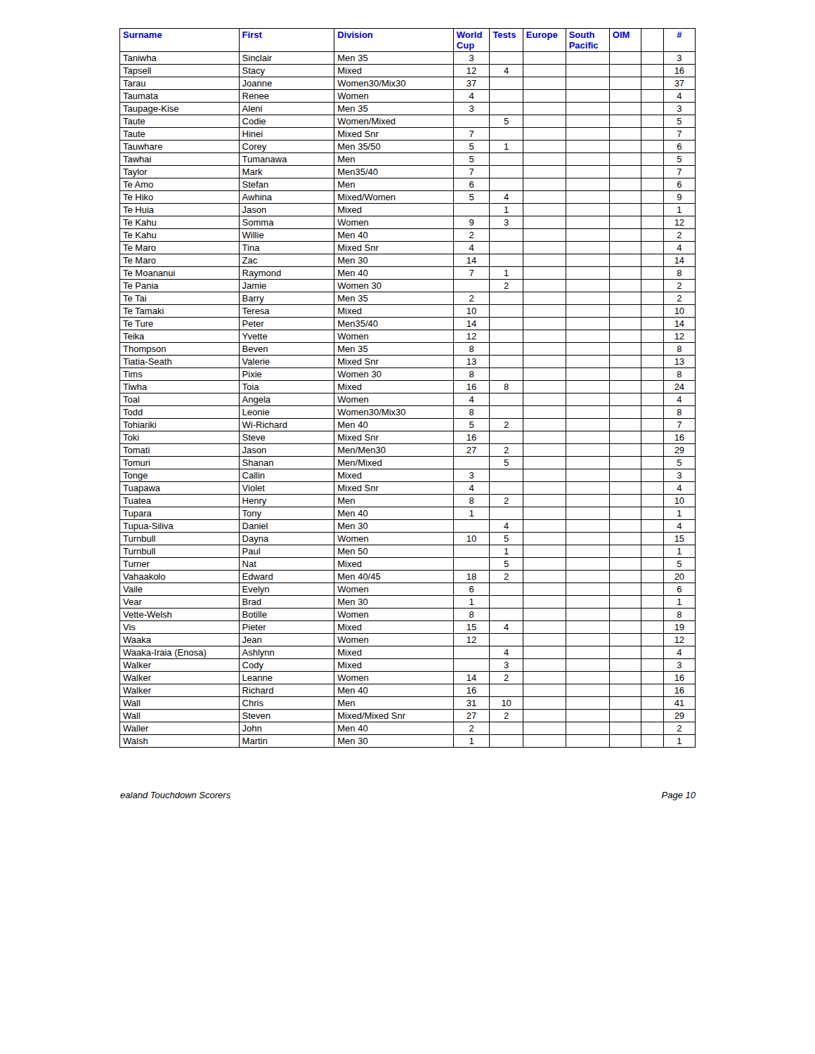| Surname | First | Division | World Cup | Tests | Europe | South Pacific | OIM | | # |
| --- | --- | --- | --- | --- | --- | --- | --- | --- | --- |
| Taniwha | Sinclair | Men 35 | 3 | | | | | | 3 |
| Tapsell | Stacy | Mixed | 12 | 4 | | | | | 16 |
| Tarau | Joanne | Women30/Mix30 | 37 | | | | | | 37 |
| Taumata | Renee | Women | 4 | | | | | | 4 |
| Taupage-Kise | Aleni | Men 35 | 3 | | | | | | 3 |
| Taute | Codie | Women/Mixed | | 5 | | | | | 5 |
| Taute | Hinei | Mixed Snr | 7 | | | | | | 7 |
| Tauwhare | Corey | Men 35/50 | 5 | 1 | | | | | 6 |
| Tawhai | Tumanawa | Men | 5 | | | | | | 5 |
| Taylor | Mark | Men35/40 | 7 | | | | | | 7 |
| Te Amo | Stefan | Men | 6 | | | | | | 6 |
| Te Hiko | Awhina | Mixed/Women | 5 | 4 | | | | | 9 |
| Te Huia | Jason | Mixed | | 1 | | | | | 1 |
| Te Kahu | Somma | Women | 9 | 3 | | | | | 12 |
| Te Kahu | Willie | Men 40 | 2 | | | | | | 2 |
| Te Maro | Tina | Mixed Snr | 4 | | | | | | 4 |
| Te Maro | Zac | Men 30 | 14 | | | | | | 14 |
| Te Moananui | Raymond | Men 40 | 7 | 1 | | | | | 8 |
| Te Pania | Jamie | Women 30 | | 2 | | | | | 2 |
| Te Tai | Barry | Men 35 | 2 | | | | | | 2 |
| Te Tamaki | Teresa | Mixed | 10 | | | | | | 10 |
| Te Ture | Peter | Men35/40 | 14 | | | | | | 14 |
| Teika | Yvette | Women | 12 | | | | | | 12 |
| Thompson | Beven | Men 35 | 8 | | | | | | 8 |
| Tiatia-Seath | Valerie | Mixed Snr | 13 | | | | | | 13 |
| Tims | Pixie | Women 30 | 8 | | | | | | 8 |
| Tiwha | Toia | Mixed | 16 | 8 | | | | | 24 |
| Toal | Angela | Women | 4 | | | | | | 4 |
| Todd | Leonie | Women30/Mix30 | 8 | | | | | | 8 |
| Tohiariki | Wi-Richard | Men 40 | 5 | 2 | | | | | 7 |
| Toki | Steve | Mixed Snr | 16 | | | | | | 16 |
| Tomati | Jason | Men/Men30 | 27 | 2 | | | | | 29 |
| Tomuri | Shanan | Men/Mixed | | 5 | | | | | 5 |
| Tonge | Callin | Mixed | 3 | | | | | | 3 |
| Tuapawa | Violet | Mixed Snr | 4 | | | | | | 4 |
| Tuatea | Henry | Men | 8 | 2 | | | | | 10 |
| Tupara | Tony | Men 40 | 1 | | | | | | 1 |
| Tupua-Siliva | Daniel | Men 30 | | 4 | | | | | 4 |
| Turnbull | Dayna | Women | 10 | 5 | | | | | 15 |
| Turnbull | Paul | Men 50 | | 1 | | | | | 1 |
| Turner | Nat | Mixed | | 5 | | | | | 5 |
| Vahaakolo | Edward | Men 40/45 | 18 | 2 | | | | | 20 |
| Vaile | Evelyn | Women | 6 | | | | | | 6 |
| Vear | Brad | Men 30 | 1 | | | | | | 1 |
| Vette-Welsh | Botille | Women | 8 | | | | | | 8 |
| Vis | Pieter | Mixed | 15 | 4 | | | | | 19 |
| Waaka | Jean | Women | 12 | | | | | | 12 |
| Waaka-Iraia (Enosa) | Ashlynn | Mixed | | 4 | | | | | 4 |
| Walker | Cody | Mixed | | 3 | | | | | 3 |
| Walker | Leanne | Women | 14 | 2 | | | | | 16 |
| Walker | Richard | Men 40 | 16 | | | | | | 16 |
| Wall | Chris | Men | 31 | 10 | | | | | 41 |
| Wall | Steven | Mixed/Mixed Snr | 27 | 2 | | | | | 29 |
| Waller | John | Men 40 | 2 | | | | | | 2 |
| Walsh | Martin | Men 30 | 1 | | | | | | 1 |
 ealand Touchdown Scorers Page 10